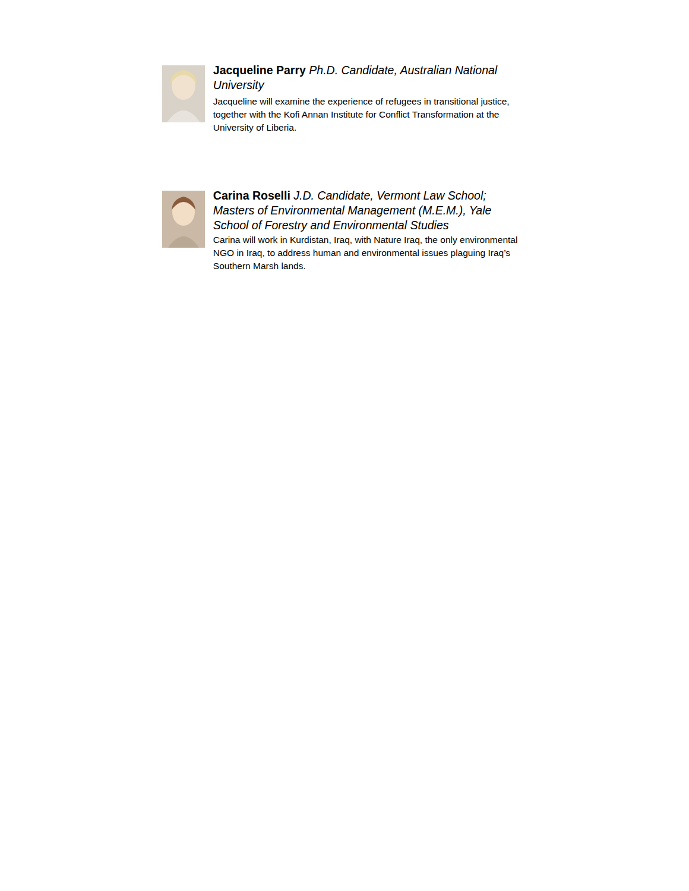Jacqueline Parry Ph.D. Candidate, Australian National University
Jacqueline will examine the experience of refugees in transitional justice, together with the Kofi Annan Institute for Conflict Transformation at the University of Liberia.
Carina Roselli J.D. Candidate, Vermont Law School; Masters of Environmental Management (M.E.M.), Yale School of Forestry and Environmental Studies
Carina will work in Kurdistan, Iraq, with Nature Iraq, the only environmental NGO in Iraq, to address human and environmental issues plaguing Iraq’s Southern Marsh lands.